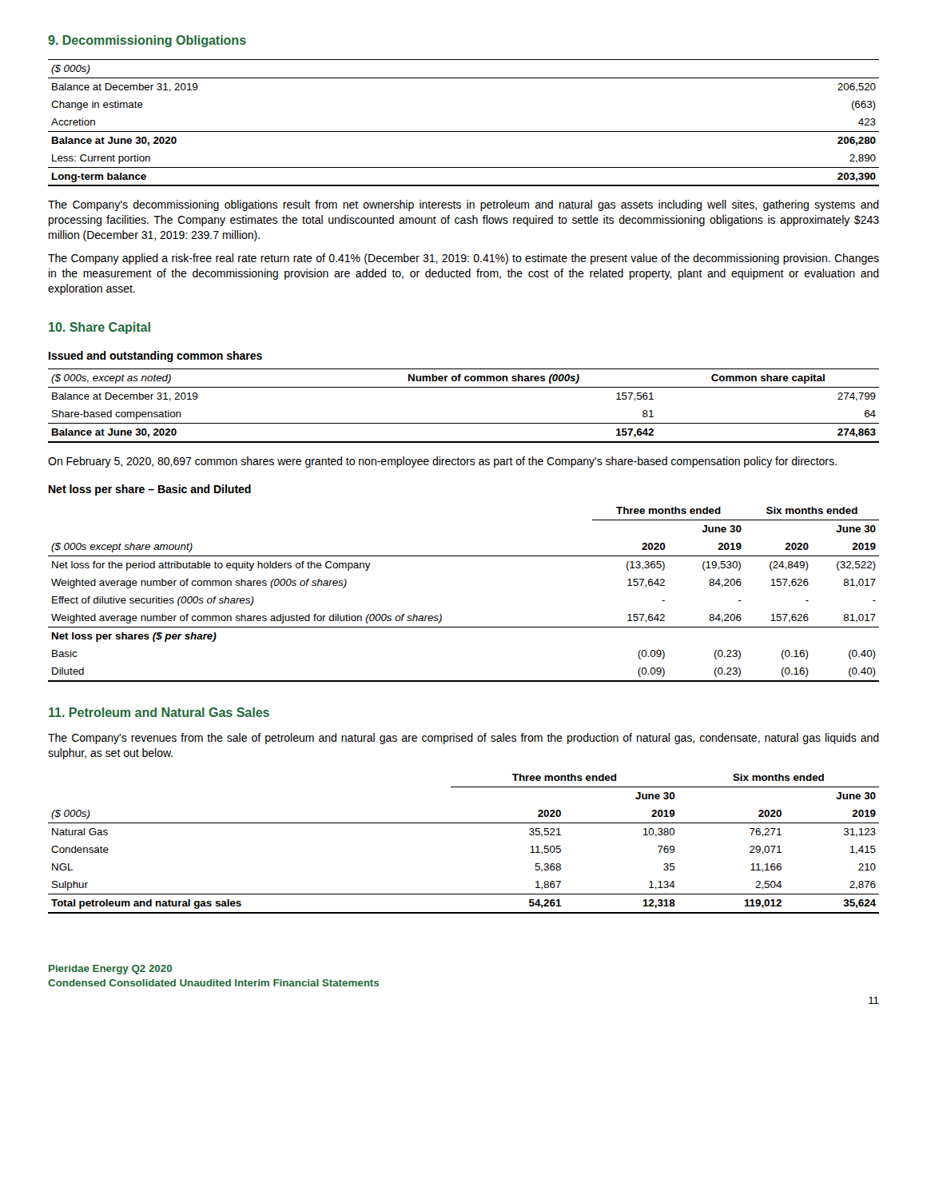9. Decommissioning Obligations
| ($ 000s) | |
| Balance at December 31, 2019 | 206,520 |
| Change in estimate | (663) |
| Accretion | 423 |
| Balance at June 30, 2020 | 206,280 |
| Less: Current portion | 2,890 |
| Long-term balance | 203,390 |
The Company's decommissioning obligations result from net ownership interests in petroleum and natural gas assets including well sites, gathering systems and processing facilities. The Company estimates the total undiscounted amount of cash flows required to settle its decommissioning obligations is approximately $243 million (December 31, 2019: 239.7 million).
The Company applied a risk-free real rate return rate of 0.41% (December 31, 2019: 0.41%) to estimate the present value of the decommissioning provision. Changes in the measurement of the decommissioning provision are added to, or deducted from, the cost of the related property, plant and equipment or evaluation and exploration asset.
10. Share Capital
Issued and outstanding common shares
| ($ 000s, except as noted) | Number of common shares (000s) | Common share capital |
| Balance at December 31, 2019 | 157,561 | 274,799 |
| Share-based compensation | 81 | 64 |
| Balance at June 30, 2020 | 157,642 | 274,863 |
On February 5, 2020, 80,697 common shares were granted to non-employee directors as part of the Company's share-based compensation policy for directors.
Net loss per share – Basic and Diluted
| | Three months ended | Six months ended |
| | June 30 | June 30 |
| ($ 000s except share amount) | 2020 | 2019 | 2020 | 2019 |
| Net loss for the period attributable to equity holders of the Company | (13,365) | (19,530) | (24,849) | (32,522) |
| Weighted average number of common shares (000s of shares) | 157,642 | 84,206 | 157,626 | 81,017 |
| Effect of dilutive securities (000s of shares) | - | - | - | - |
| Weighted average number of common shares adjusted for dilution (000s of shares) | 157,642 | 84,206 | 157,626 | 81,017 |
| Net loss per shares ($ per share) | | | | |
| Basic | (0.09) | (0.23) | (0.16) | (0.40) |
| Diluted | (0.09) | (0.23) | (0.16) | (0.40) |
11. Petroleum and Natural Gas Sales
The Company's revenues from the sale of petroleum and natural gas are comprised of sales from the production of natural gas, condensate, natural gas liquids and sulphur, as set out below.
| | Three months ended | Six months ended |
| | June 30 | June 30 |
| ($ 000s) | 2020 | 2019 | 2020 | 2019 |
| Natural Gas | 35,521 | 10,380 | 76,271 | 31,123 |
| Condensate | 11,505 | 769 | 29,071 | 1,415 |
| NGL | 5,368 | 35 | 11,166 | 210 |
| Sulphur | 1,867 | 1,134 | 2,504 | 2,876 |
| Total petroleum and natural gas sales | 54,261 | 12,318 | 119,012 | 35,624 |
Pieridae Energy Q2 2020
Condensed Consolidated Unaudited Interim Financial Statements
11